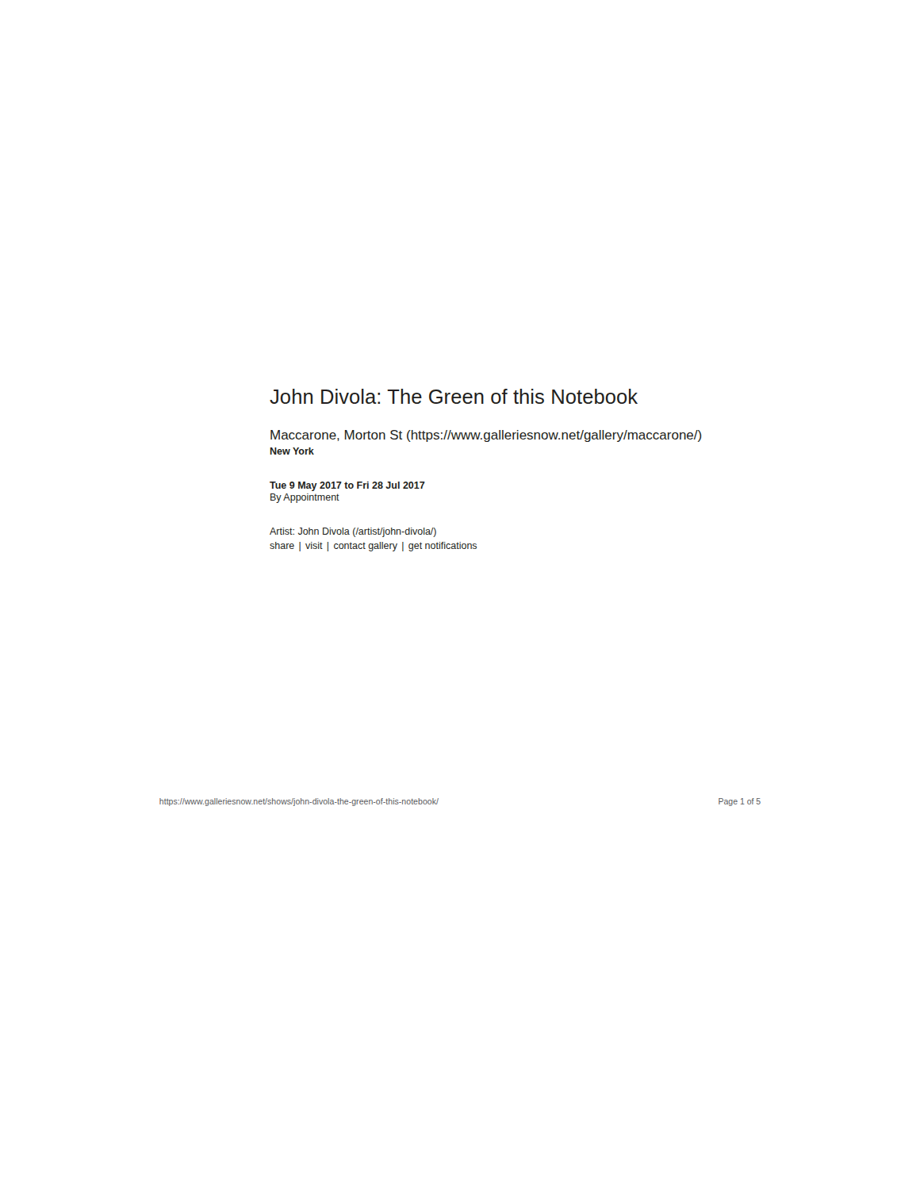John Divola: The Green of this Notebook
Maccarone, Morton St (https://www.galleriesnow.net/gallery/maccarone/)
New York
Tue 9 May 2017 to Fri 28 Jul 2017
By Appointment
Artist: John Divola (/artist/john-divola/)
share|visit|contact gallery|get notifications
https://www.galleriesnow.net/shows/john-divola-the-green-of-this-notebook/ Page 1 of 5